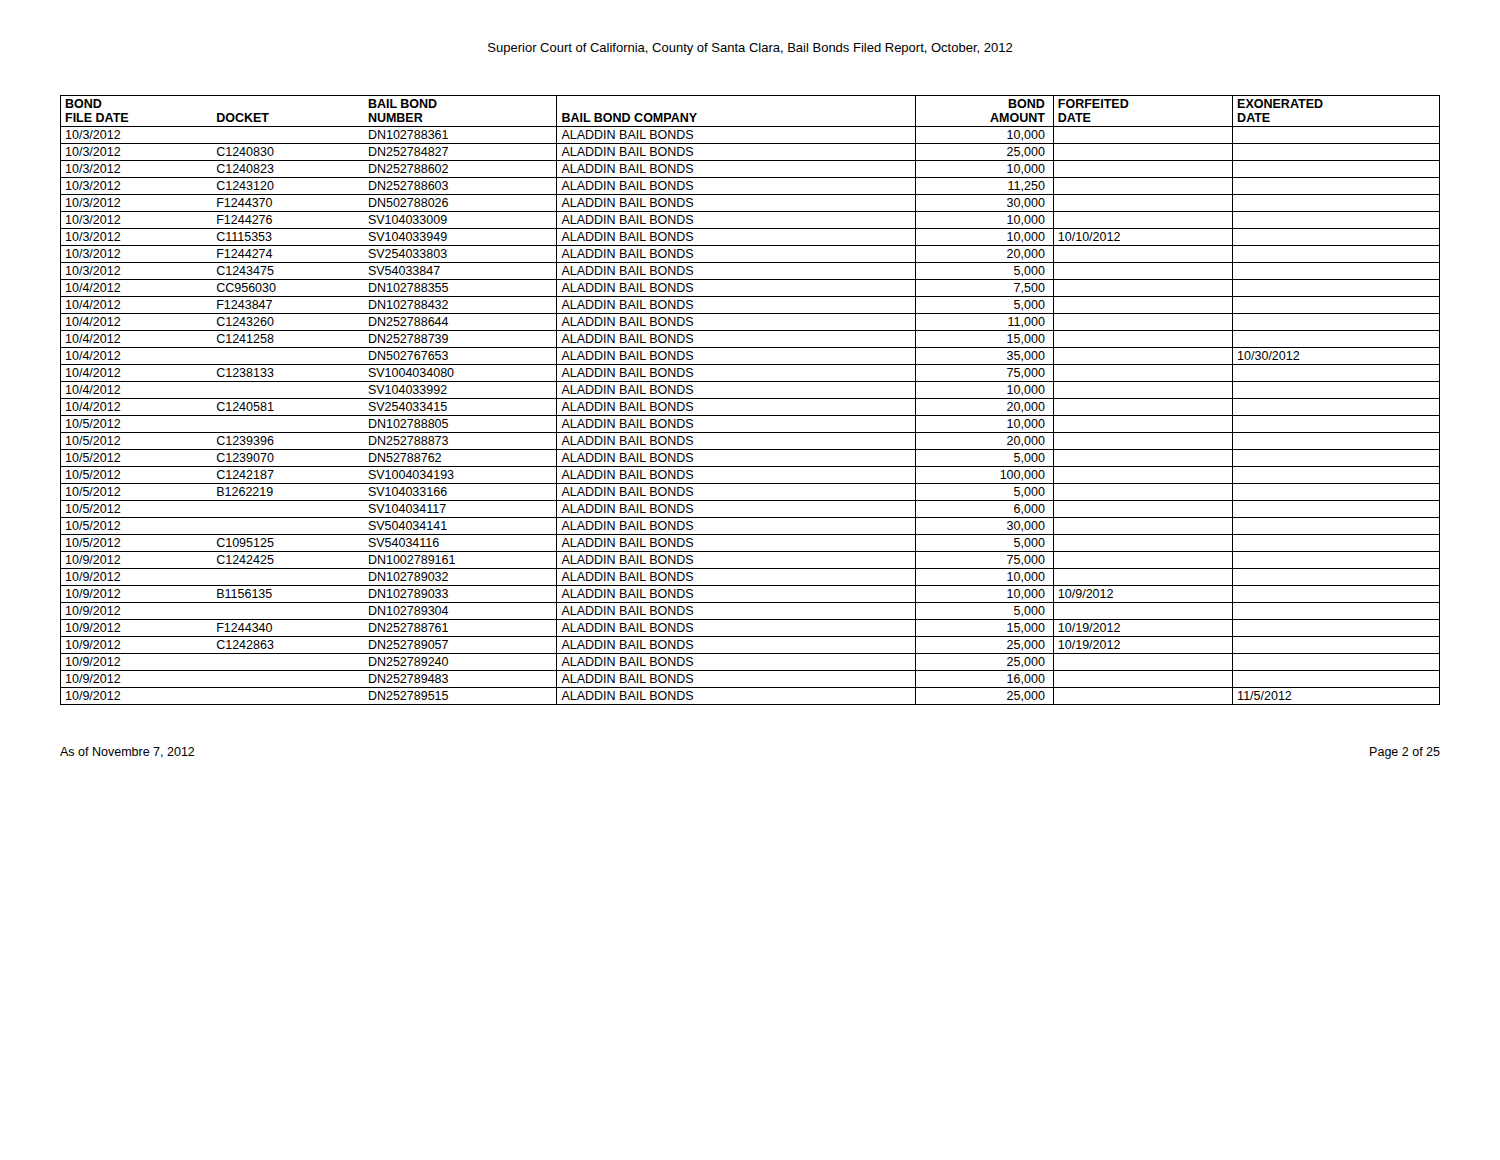Superior Court of California, County of Santa Clara, Bail Bonds Filed Report, October, 2012
| BOND FILE DATE | DOCKET | BAIL BOND NUMBER | BAIL BOND COMPANY | BOND AMOUNT | FORFEITED DATE | EXONERATED DATE |
| --- | --- | --- | --- | --- | --- | --- |
| 10/3/2012 | | DN102788361 | ALADDIN BAIL BONDS | 10,000 | | |
| 10/3/2012 | C1240830 | DN252784827 | ALADDIN BAIL BONDS | 25,000 | | |
| 10/3/2012 | C1240823 | DN252788602 | ALADDIN BAIL BONDS | 10,000 | | |
| 10/3/2012 | C1243120 | DN252788603 | ALADDIN BAIL BONDS | 11,250 | | |
| 10/3/2012 | F1244370 | DN502788026 | ALADDIN BAIL BONDS | 30,000 | | |
| 10/3/2012 | F1244276 | SV104033009 | ALADDIN BAIL BONDS | 10,000 | | |
| 10/3/2012 | C1115353 | SV104033949 | ALADDIN BAIL BONDS | 10,000 | 10/10/2012 | |
| 10/3/2012 | F1244274 | SV254033803 | ALADDIN BAIL BONDS | 20,000 | | |
| 10/3/2012 | C1243475 | SV54033847 | ALADDIN BAIL BONDS | 5,000 | | |
| 10/4/2012 | CC956030 | DN102788355 | ALADDIN BAIL BONDS | 7,500 | | |
| 10/4/2012 | F1243847 | DN102788432 | ALADDIN BAIL BONDS | 5,000 | | |
| 10/4/2012 | C1243260 | DN252788644 | ALADDIN BAIL BONDS | 11,000 | | |
| 10/4/2012 | C1241258 | DN252788739 | ALADDIN BAIL BONDS | 15,000 | | |
| 10/4/2012 | | DN502767653 | ALADDIN BAIL BONDS | 35,000 | | 10/30/2012 |
| 10/4/2012 | C1238133 | SV1004034080 | ALADDIN BAIL BONDS | 75,000 | | |
| 10/4/2012 | | SV104033992 | ALADDIN BAIL BONDS | 10,000 | | |
| 10/4/2012 | C1240581 | SV254033415 | ALADDIN BAIL BONDS | 20,000 | | |
| 10/5/2012 | | DN102788805 | ALADDIN BAIL BONDS | 10,000 | | |
| 10/5/2012 | C1239396 | DN252788873 | ALADDIN BAIL BONDS | 20,000 | | |
| 10/5/2012 | C1239070 | DN52788762 | ALADDIN BAIL BONDS | 5,000 | | |
| 10/5/2012 | C1242187 | SV1004034193 | ALADDIN BAIL BONDS | 100,000 | | |
| 10/5/2012 | B1262219 | SV104033166 | ALADDIN BAIL BONDS | 5,000 | | |
| 10/5/2012 | | SV104034117 | ALADDIN BAIL BONDS | 6,000 | | |
| 10/5/2012 | | SV504034141 | ALADDIN BAIL BONDS | 30,000 | | |
| 10/5/2012 | C1095125 | SV54034116 | ALADDIN BAIL BONDS | 5,000 | | |
| 10/9/2012 | C1242425 | DN1002789161 | ALADDIN BAIL BONDS | 75,000 | | |
| 10/9/2012 | | DN102789032 | ALADDIN BAIL BONDS | 10,000 | | |
| 10/9/2012 | B1156135 | DN102789033 | ALADDIN BAIL BONDS | 10,000 | 10/9/2012 | |
| 10/9/2012 | | DN102789304 | ALADDIN BAIL BONDS | 5,000 | | |
| 10/9/2012 | F1244340 | DN252788761 | ALADDIN BAIL BONDS | 15,000 | 10/19/2012 | |
| 10/9/2012 | C1242863 | DN252789057 | ALADDIN BAIL BONDS | 25,000 | 10/19/2012 | |
| 10/9/2012 | | DN252789240 | ALADDIN BAIL BONDS | 25,000 | | |
| 10/9/2012 | | DN252789483 | ALADDIN BAIL BONDS | 16,000 | | |
| 10/9/2012 | | DN252789515 | ALADDIN BAIL BONDS | 25,000 | | 11/5/2012 |
As of Novembre 7, 2012 Page 2 of 25